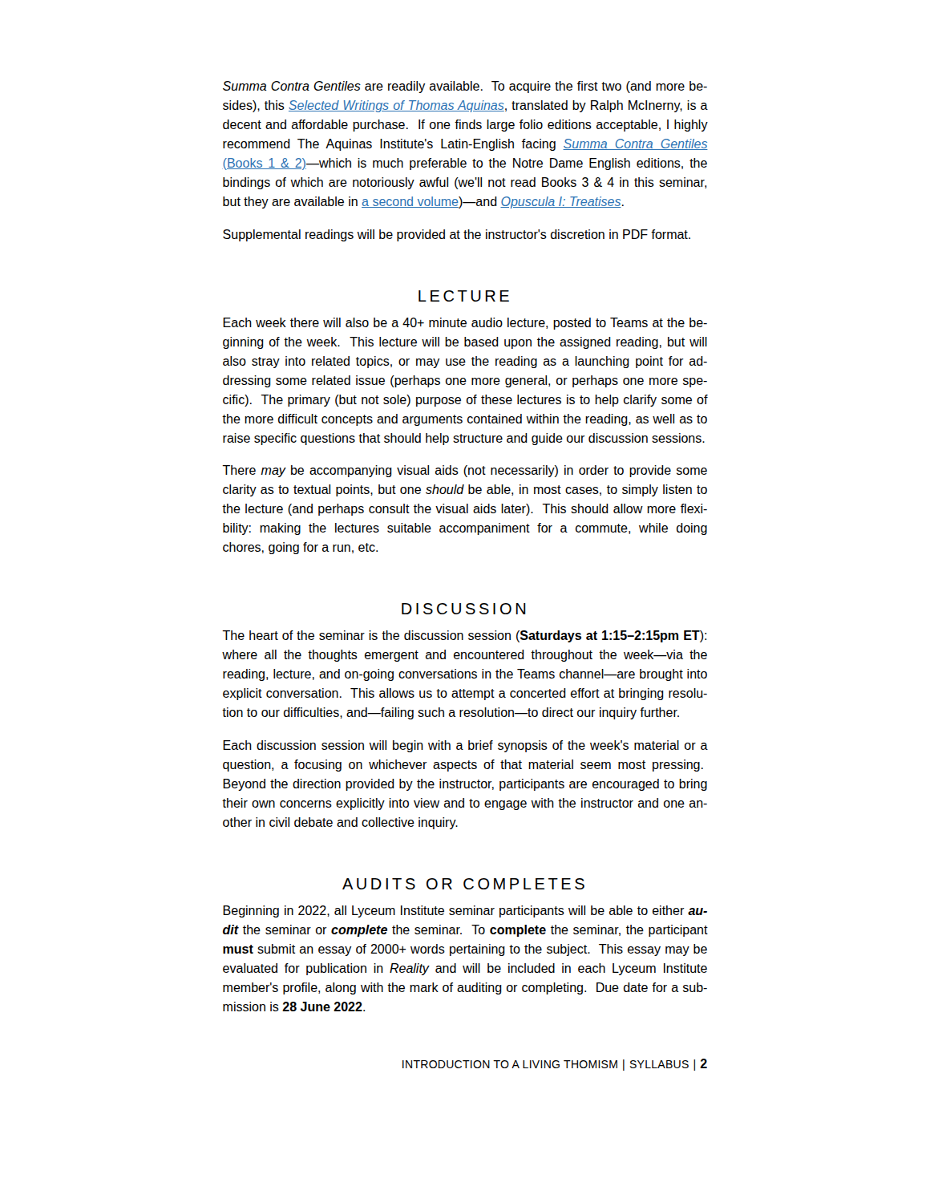Summa Contra Gentiles are readily available. To acquire the first two (and more besides), this Selected Writings of Thomas Aquinas, translated by Ralph McInerny, is a decent and affordable purchase. If one finds large folio editions acceptable, I highly recommend The Aquinas Institute's Latin-English facing Summa Contra Gentiles (Books 1 & 2)—which is much preferable to the Notre Dame English editions, the bindings of which are notoriously awful (we'll not read Books 3 & 4 in this seminar, but they are available in a second volume)—and Opuscula I: Treatises.
Supplemental readings will be provided at the instructor's discretion in PDF format.
LECTURE
Each week there will also be a 40+ minute audio lecture, posted to Teams at the beginning of the week. This lecture will be based upon the assigned reading, but will also stray into related topics, or may use the reading as a launching point for addressing some related issue (perhaps one more general, or perhaps one more specific). The primary (but not sole) purpose of these lectures is to help clarify some of the more difficult concepts and arguments contained within the reading, as well as to raise specific questions that should help structure and guide our discussion sessions.
There may be accompanying visual aids (not necessarily) in order to provide some clarity as to textual points, but one should be able, in most cases, to simply listen to the lecture (and perhaps consult the visual aids later). This should allow more flexibility: making the lectures suitable accompaniment for a commute, while doing chores, going for a run, etc.
DISCUSSION
The heart of the seminar is the discussion session (Saturdays at 1:15–2:15pm ET): where all the thoughts emergent and encountered throughout the week—via the reading, lecture, and on-going conversations in the Teams channel—are brought into explicit conversation. This allows us to attempt a concerted effort at bringing resolution to our difficulties, and—failing such a resolution—to direct our inquiry further.
Each discussion session will begin with a brief synopsis of the week's material or a question, a focusing on whichever aspects of that material seem most pressing. Beyond the direction provided by the instructor, participants are encouraged to bring their own concerns explicitly into view and to engage with the instructor and one another in civil debate and collective inquiry.
AUDITS OR COMPLETES
Beginning in 2022, all Lyceum Institute seminar participants will be able to either audit the seminar or complete the seminar. To complete the seminar, the participant must submit an essay of 2000+ words pertaining to the subject. This essay may be evaluated for publication in Reality and will be included in each Lyceum Institute member's profile, along with the mark of auditing or completing. Due date for a submission is 28 June 2022.
INTRODUCTION TO A LIVING THOMISM|SYLLABUS|2